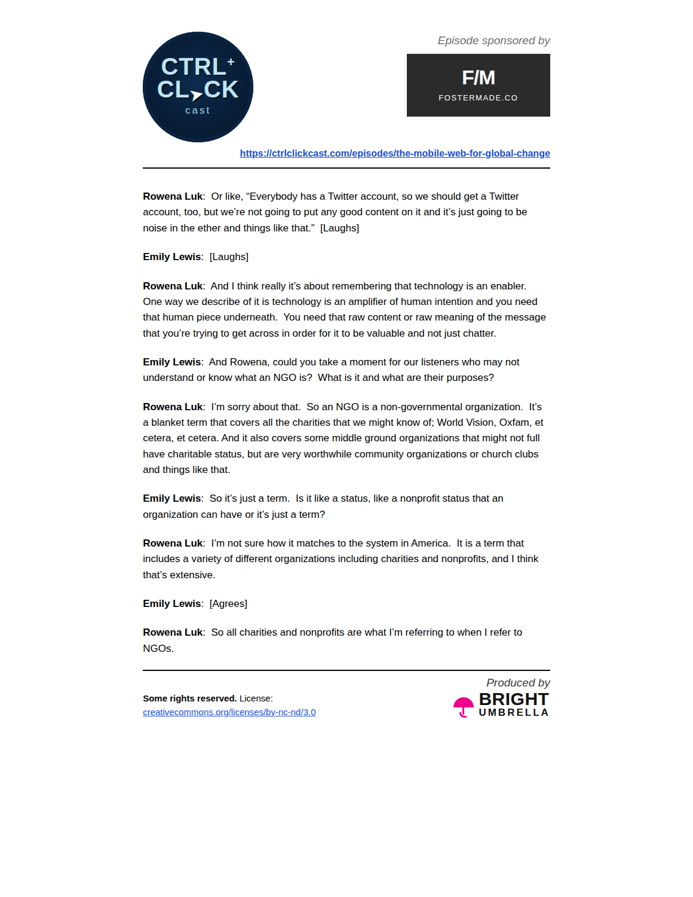CTRL+
CL➤CK
cast
Episode sponsored by
F/M
FOSTERMADE.CO
https://ctrlclickcast.com/episodes/the-mobile-web-for-global-change
Rowena Luk: Or like, “Everybody has a Twitter account, so we should get a Twitter account, too, but we’re not going to put any good content on it and it’s just going to be noise in the ether and things like that.” [Laughs]
Emily Lewis: [Laughs]
Rowena Luk: And I think really it’s about remembering that technology is an enabler. One way we describe of it is technology is an amplifier of human intention and you need that human piece underneath. You need that raw content or raw meaning of the message that you’re trying to get across in order for it to be valuable and not just chatter.
Emily Lewis: And Rowena, could you take a moment for our listeners who may not understand or know what an NGO is? What is it and what are their purposes?
Rowena Luk: I’m sorry about that. So an NGO is a non-governmental organization. It’s a blanket term that covers all the charities that we might know of; World Vision, Oxfam, et cetera, et cetera. And it also covers some middle ground organizations that might not full have charitable status, but are very worthwhile community organizations or church clubs and things like that.
Emily Lewis: So it’s just a term. Is it like a status, like a nonprofit status that an organization can have or it’s just a term?
Rowena Luk: I’m not sure how it matches to the system in America. It is a term that includes a variety of different organizations including charities and nonprofits, and I think that’s extensive.
Emily Lewis: [Agrees]
Rowena Luk: So all charities and nonprofits are what I’m referring to when I refer to NGOs.
Some rights reserved. License: creativecommons.org/licenses/by-nc-nd/3.0
Produced by
BRIGHT
UMBRELLA